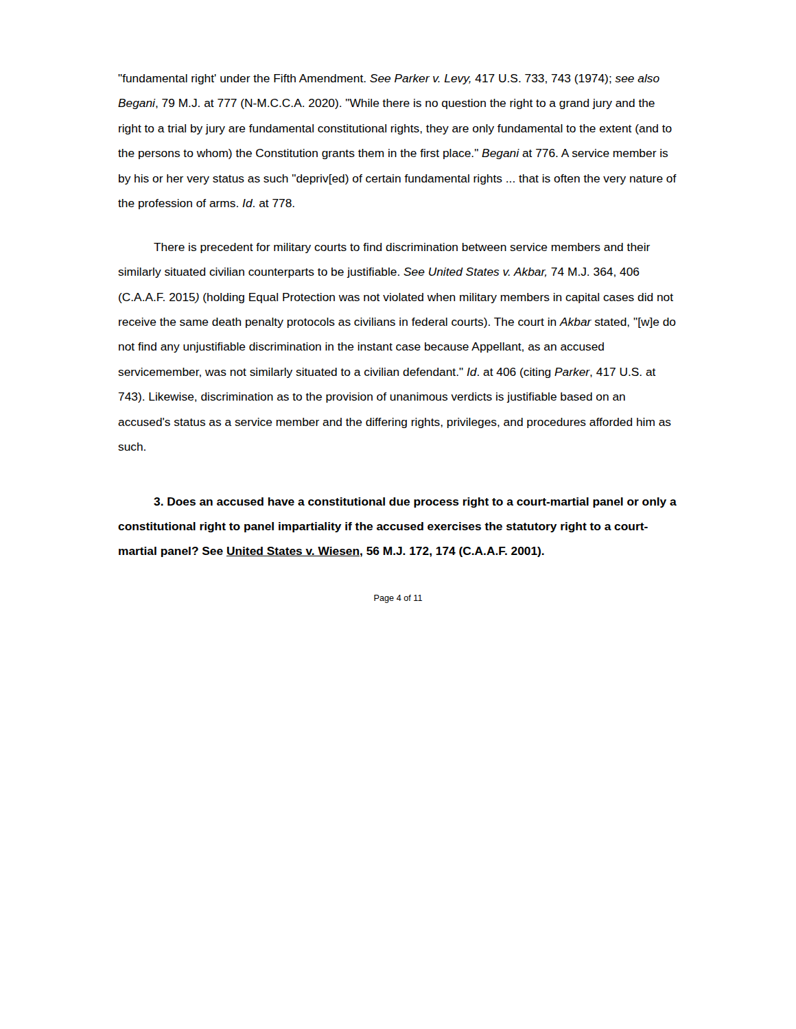"fundamental right' under the Fifth Amendment. See Parker v. Levy, 417 U.S. 733, 743 (1974); see also Begani, 79 M.J. at 777 (N-M.C.C.A. 2020). "While there is no question the right to a grand jury and the right to a trial by jury are fundamental constitutional rights, they are only fundamental to the extent (and to the persons to whom) the Constitution grants them in the first place." Begani at 776. A service member is by his or her very status as such "depriv[ed) of certain fundamental rights ... that is often the very nature of the profession of arms. Id. at 778.
There is precedent for military courts to find discrimination between service members and their similarly situated civilian counterparts to be justifiable. See United States v. Akbar, 74 M.J. 364, 406 (C.A.A.F. 2015) (holding Equal Protection was not violated when military members in capital cases did not receive the same death penalty protocols as civilians in federal courts). The court in Akbar stated, "[w]e do not find any unjustifiable discrimination in the instant case because Appellant, as an accused servicemember, was not similarly situated to a civilian defendant." Id. at 406 (citing Parker, 417 U.S. at 743). Likewise, discrimination as to the provision of unanimous verdicts is justifiable based on an accused's status as a service member and the differing rights, privileges, and procedures afforded him as such.
3. Does an accused have a constitutional due process right to a court-martial panel or only a constitutional right to panel impartiality if the accused exercises the statutory right to a court-martial panel? See United States v. Wiesen, 56 M.J. 172, 174 (C.A.A.F. 2001).
Page 4 of 11